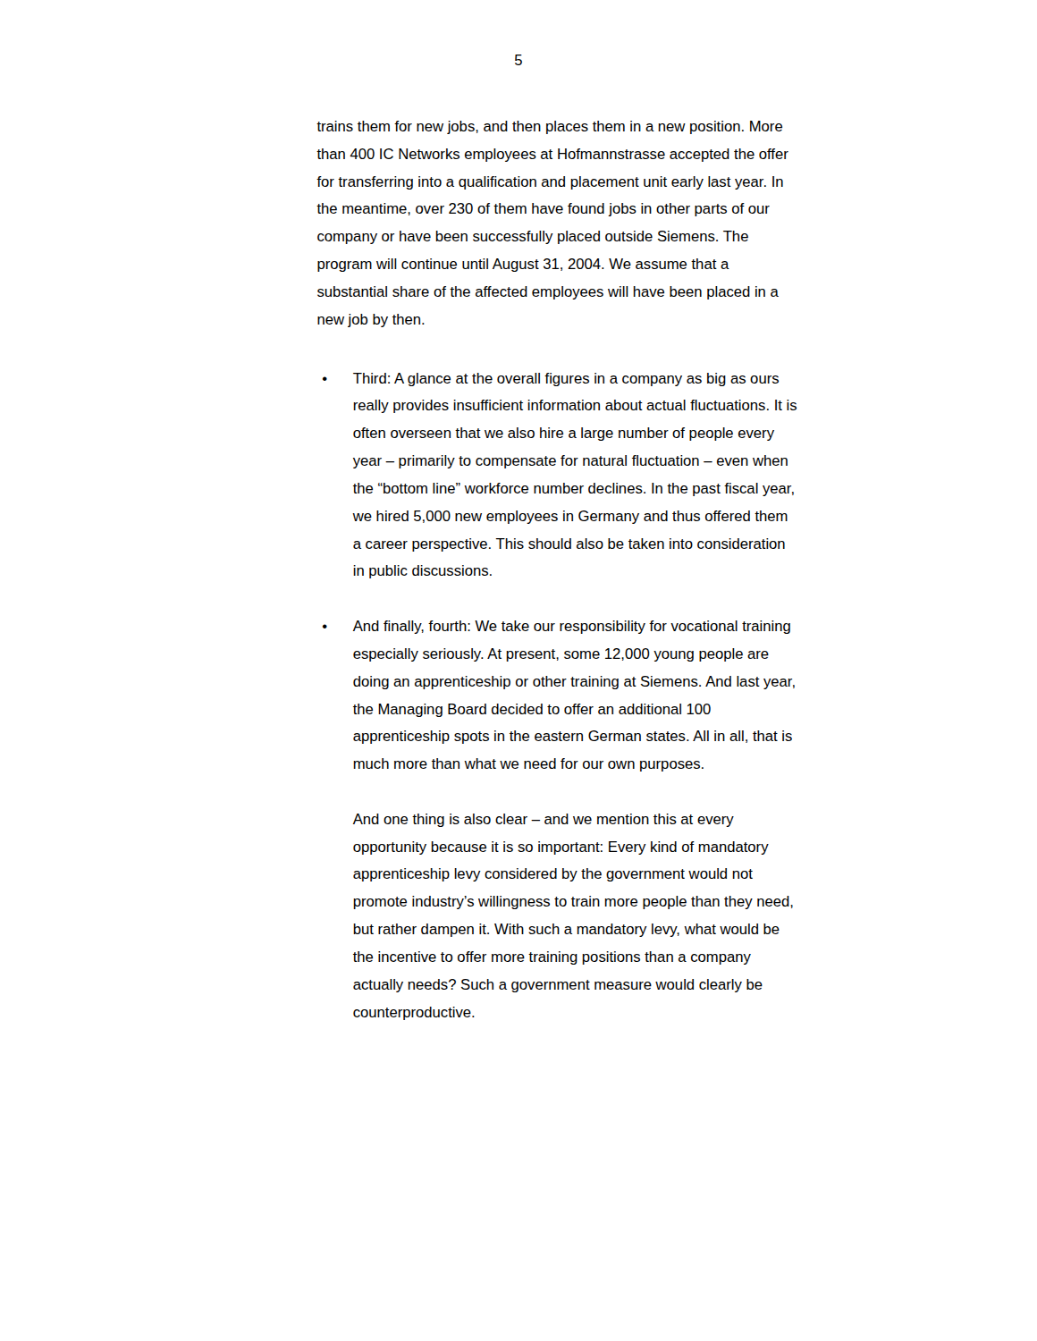5
trains them for new jobs, and then places them in a new position. More than 400 IC Networks employees at Hofmannstrasse accepted the offer for transferring into a qualification and placement unit early last year. In the meantime, over 230 of them have found jobs in other parts of our company or have been successfully placed outside Siemens. The program will continue until August 31, 2004. We assume that a substantial share of the affected employees will have been placed in a new job by then.
Third: A glance at the overall figures in a company as big as ours really provides insufficient information about actual fluctuations. It is often overseen that we also hire a large number of people every year – primarily to compensate for natural fluctuation – even when the “bottom line” workforce number declines. In the past fiscal year, we hired 5,000 new employees in Germany and thus offered them a career perspective. This should also be taken into consideration in public discussions.
And finally, fourth: We take our responsibility for vocational training especially seriously. At present, some 12,000 young people are doing an apprenticeship or other training at Siemens. And last year, the Managing Board decided to offer an additional 100 apprenticeship spots in the eastern German states. All in all, that is much more than what we need for our own purposes.
And one thing is also clear – and we mention this at every opportunity because it is so important: Every kind of mandatory apprenticeship levy considered by the government would not promote industry’s willingness to train more people than they need, but rather dampen it. With such a mandatory levy, what would be the incentive to offer more training positions than a company actually needs? Such a government measure would clearly be counterproductive.